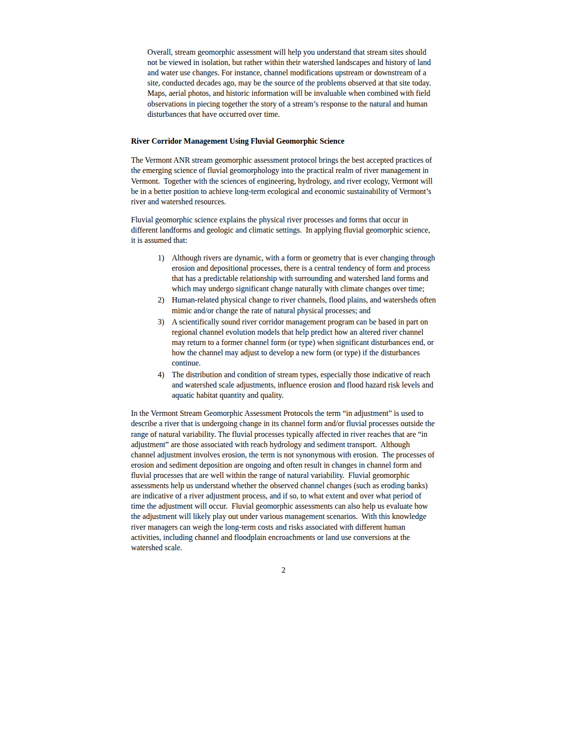Overall, stream geomorphic assessment will help you understand that stream sites should not be viewed in isolation, but rather within their watershed landscapes and history of land and water use changes. For instance, channel modifications upstream or downstream of a site, conducted decades ago, may be the source of the problems observed at that site today. Maps, aerial photos, and historic information will be invaluable when combined with field observations in piecing together the story of a stream’s response to the natural and human disturbances that have occurred over time.
River Corridor Management Using Fluvial Geomorphic Science
The Vermont ANR stream geomorphic assessment protocol brings the best accepted practices of the emerging science of fluvial geomorphology into the practical realm of river management in Vermont. Together with the sciences of engineering, hydrology, and river ecology, Vermont will be in a better position to achieve long-term ecological and economic sustainability of Vermont’s river and watershed resources.
Fluvial geomorphic science explains the physical river processes and forms that occur in different landforms and geologic and climatic settings. In applying fluvial geomorphic science, it is assumed that:
Although rivers are dynamic, with a form or geometry that is ever changing through erosion and depositional processes, there is a central tendency of form and process that has a predictable relationship with surrounding and watershed land forms and which may undergo significant change naturally with climate changes over time;
Human-related physical change to river channels, flood plains, and watersheds often mimic and/or change the rate of natural physical processes; and
A scientifically sound river corridor management program can be based in part on regional channel evolution models that help predict how an altered river channel may return to a former channel form (or type) when significant disturbances end, or how the channel may adjust to develop a new form (or type) if the disturbances continue.
The distribution and condition of stream types, especially those indicative of reach and watershed scale adjustments, influence erosion and flood hazard risk levels and aquatic habitat quantity and quality.
In the Vermont Stream Geomorphic Assessment Protocols the term “in adjustment” is used to describe a river that is undergoing change in its channel form and/or fluvial processes outside the range of natural variability. The fluvial processes typically affected in river reaches that are “in adjustment” are those associated with reach hydrology and sediment transport. Although channel adjustment involves erosion, the term is not synonymous with erosion. The processes of erosion and sediment deposition are ongoing and often result in changes in channel form and fluvial processes that are well within the range of natural variability. Fluvial geomorphic assessments help us understand whether the observed channel changes (such as eroding banks) are indicative of a river adjustment process, and if so, to what extent and over what period of time the adjustment will occur. Fluvial geomorphic assessments can also help us evaluate how the adjustment will likely play out under various management scenarios. With this knowledge river managers can weigh the long-term costs and risks associated with different human activities, including channel and floodplain encroachments or land use conversions at the watershed scale.
2